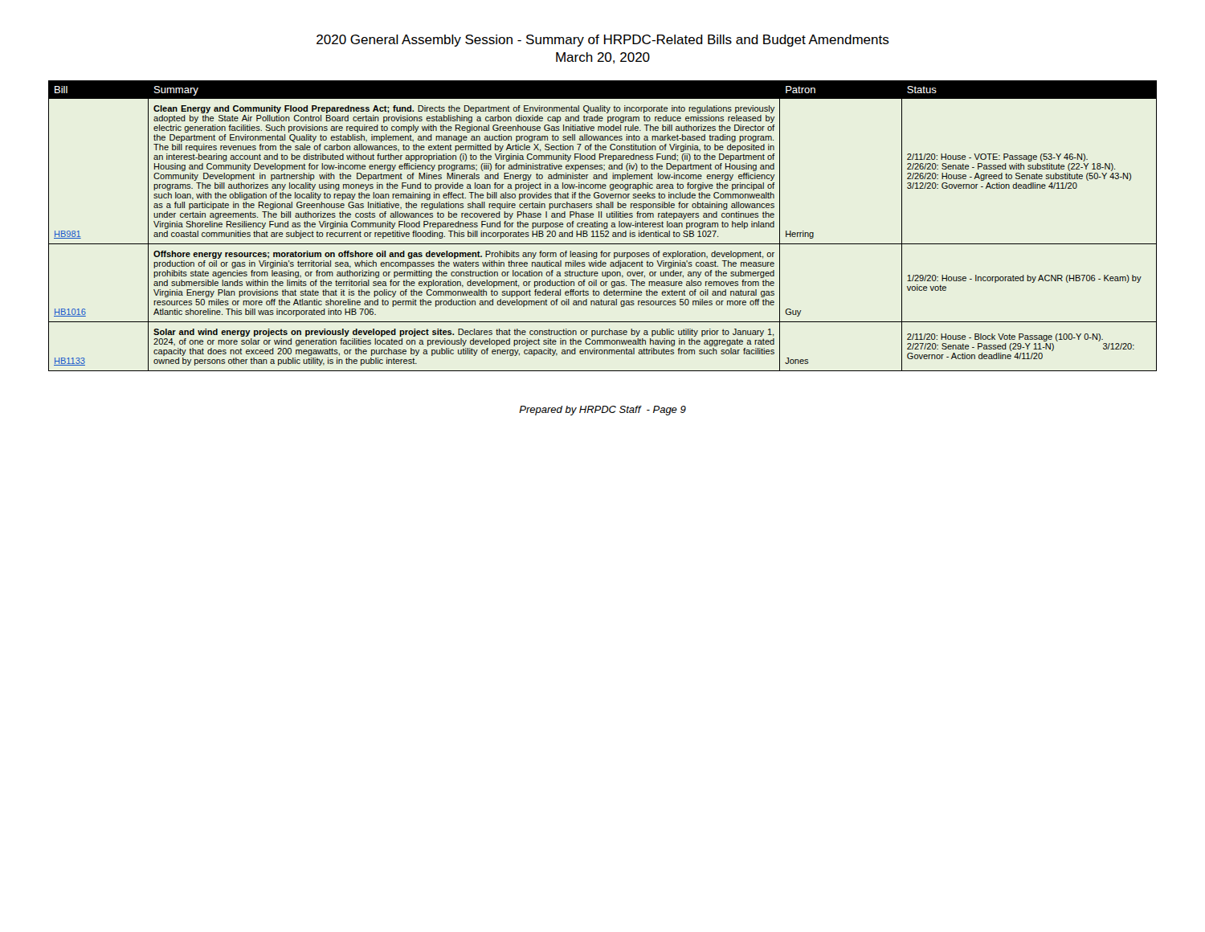2020 General Assembly Session - Summary of HRPDC-Related Bills and Budget Amendments
March 20, 2020
| Bill | Summary | Patron | Status |
| --- | --- | --- | --- |
| HB981 | Clean Energy and Community Flood Preparedness Act; fund. Directs the Department of Environmental Quality to incorporate into regulations previously adopted by the State Air Pollution Control Board certain provisions establishing a carbon dioxide cap and trade program to reduce emissions released by electric generation facilities. Such provisions are required to comply with the Regional Greenhouse Gas Initiative model rule. The bill authorizes the Director of the Department of Environmental Quality to establish, implement, and manage an auction program to sell allowances into a market-based trading program. The bill requires revenues from the sale of carbon allowances, to the extent permitted by Article X, Section 7 of the Constitution of Virginia, to be deposited in an interest-bearing account and to be distributed without further appropriation (i) to the Virginia Community Flood Preparedness Fund; (ii) to the Department of Housing and Community Development for low-income energy efficiency programs; (iii) for administrative expenses; and (iv) to the Department of Housing and Community Development in partnership with the Department of Mines Minerals and Energy to administer and implement low-income energy efficiency programs. The bill authorizes any locality using moneys in the Fund to provide a loan for a project in a low-income geographic area to forgive the principal of such loan, with the obligation of the locality to repay the loan remaining in effect. The bill also provides that if the Governor seeks to include the Commonwealth as a full participate in the Regional Greenhouse Gas Initiative, the regulations shall require certain purchasers shall be responsible for obtaining allowances under certain agreements. The bill authorizes the costs of allowances to be recovered by Phase I and Phase II utilities from ratepayers and continues the Virginia Shoreline Resiliency Fund as the Virginia Community Flood Preparedness Fund for the purpose of creating a low-interest loan program to help inland and coastal communities that are subject to recurrent or repetitive flooding. This bill incorporates HB 20 and HB 1152 and is identical to SB 1027. | Herring | 2/11/20: House - VOTE: Passage (53-Y 46-N). 2/26/20: Senate - Passed with substitute (22-Y 18-N). 2/26/20: House - Agreed to Senate substitute (50-Y 43-N) 3/12/20: Governor - Action deadline 4/11/20 |
| HB1016 | Offshore energy resources; moratorium on offshore oil and gas development. Prohibits any form of leasing for purposes of exploration, development, or production of oil or gas in Virginia's territorial sea, which encompasses the waters within three nautical miles wide adjacent to Virginia's coast. The measure prohibits state agencies from leasing, or from authorizing or permitting the construction or location of a structure upon, over, or under, any of the submerged and submersible lands within the limits of the territorial sea for the exploration, development, or production of oil or gas. The measure also removes from the Virginia Energy Plan provisions that state that it is the policy of the Commonwealth to support federal efforts to determine the extent of oil and natural gas resources 50 miles or more off the Atlantic shoreline and to permit the production and development of oil and natural gas resources 50 miles or more off the Atlantic shoreline. This bill was incorporated into HB 706. | Guy | 1/29/20: House - Incorporated by ACNR (HB706 - Keam) by voice vote |
| HB1133 | Solar and wind energy projects on previously developed project sites. Declares that the construction or purchase by a public utility prior to January 1, 2024, of one or more solar or wind generation facilities located on a previously developed project site in the Commonwealth having in the aggregate a rated capacity that does not exceed 200 megawatts, or the purchase by a public utility of energy, capacity, and environmental attributes from such solar facilities owned by persons other than a public utility, is in the public interest. | Jones | 2/11/20: House - Block Vote Passage (100-Y 0-N). 2/27/20: Senate - Passed (29-Y 11-N) 3/12/20: Governor - Action deadline 4/11/20 |
Prepared by HRPDC Staff - Page 9